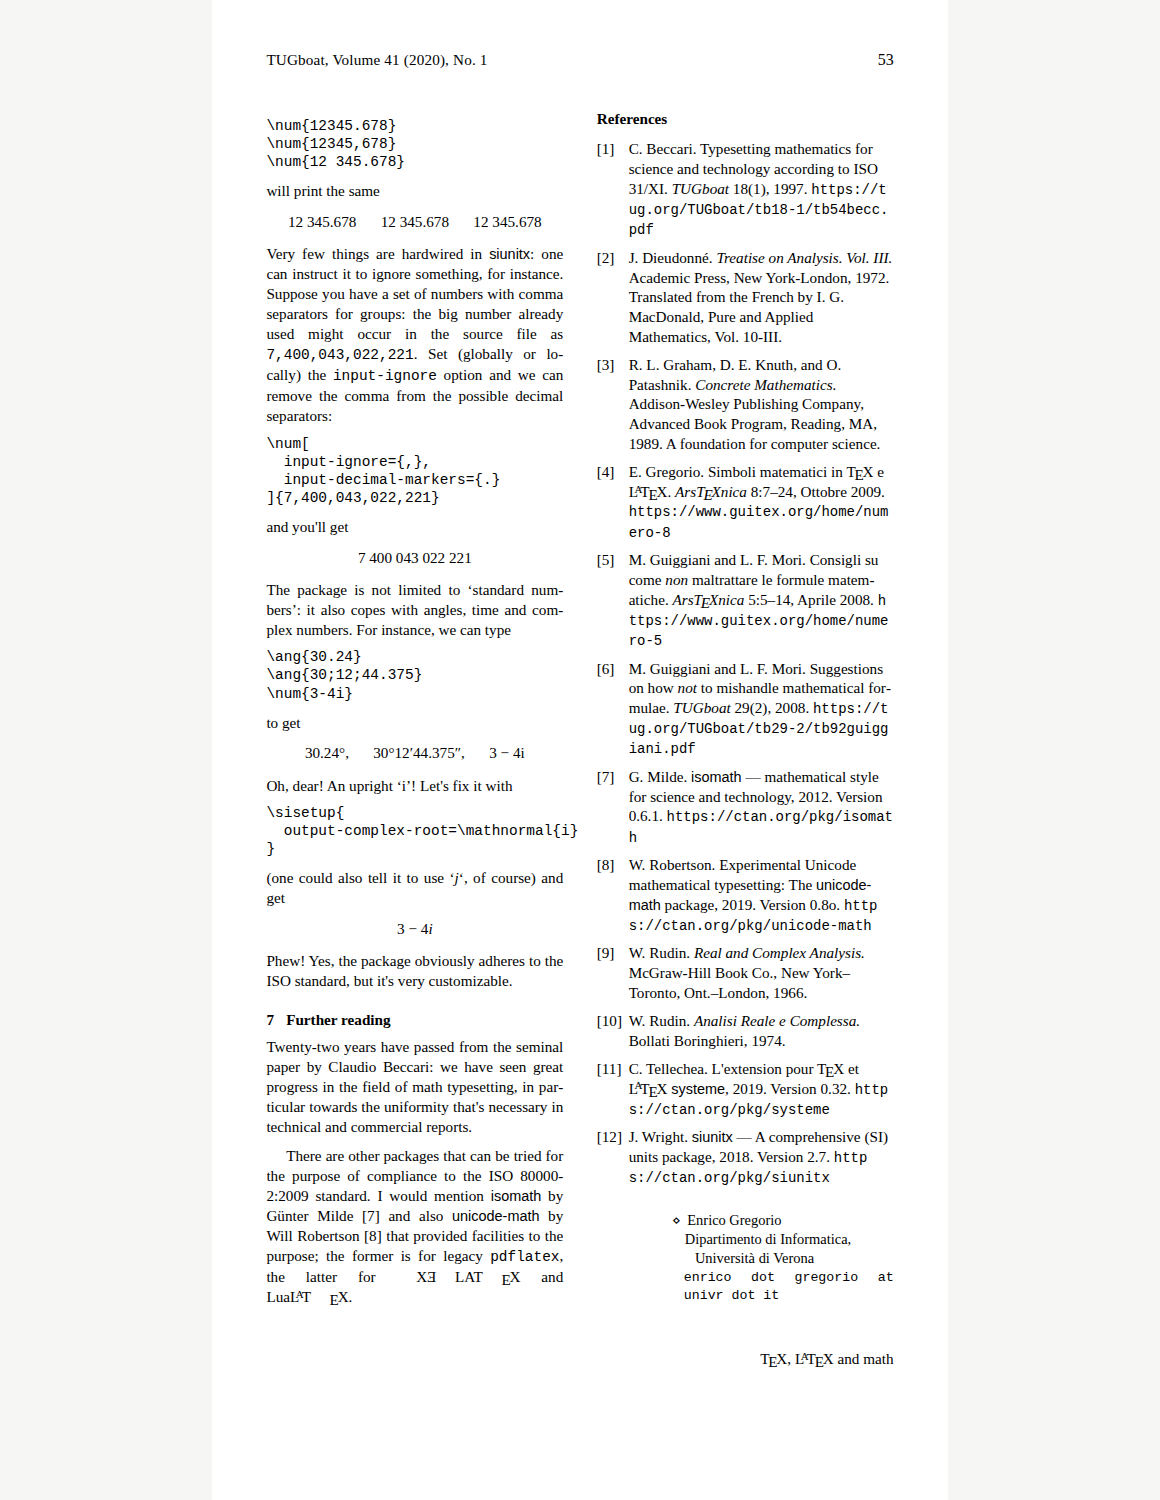TUGboat, Volume 41 (2020), No. 1
53
\num{12345.678}
\num{12345,678}
\num{12 345.678}
will print the same
12 345.678 12 345.678 12 345.678
Very few things are hardwired in siunitx: one can instruct it to ignore something, for instance. Suppose you have a set of numbers with comma separators for groups: the big number already used might occur in the source file as 7,400,043,022,221. Set (globally or locally) the input-ignore option and we can remove the comma from the possible decimal separators:
\num[
  input-ignore={,},
  input-decimal-markers={.}
]{7,400,043,022,221}
and you'll get
7 400 043 022 221
The package is not limited to ‘standard numbers’: it also copes with angles, time and complex numbers. For instance, we can type
\ang{30.24}
\ang{30;12;44.375}
\num{3-4i}
to get
30.24°, 30°12′44.375″, 3 − 4i
Oh, dear! An upright ‘i’! Let's fix it with
\sisetup{
  output-complex-root=\mathnormal{i}
}
(one could also tell it to use ‘j‘, of course) and get
3 − 4i
Phew! Yes, the package obviously adheres to the ISO standard, but it's very customizable.
7 Further reading
Twenty-two years have passed from the seminal paper by Claudio Beccari: we have seen great progress in the field of math typesetting, in particular towards the uniformity that's necessary in technical and commercial reports.
There are other packages that can be tried for the purpose of compliance to the ISO 80000-2:2009 standard. I would mention isomath by Günter Milde [7] and also unicode-math by Will Robertson [8] that provided facilities to the purpose; the former is for legacy pdflatex, the latter for XELATe X and LuaLATe X.
References
[1] C. Beccari. Typesetting mathematics for science and technology according to ISO 31/XI. TUGboat 18(1), 1997. https://tug.org/TUGboat/tb18-1/tb54becc.pdf
[2] J. Dieudonné. Treatise on Analysis. Vol. III. Academic Press, New York-London, 1972. Translated from the French by I. G. MacDonald, Pure and Applied Mathematics, Vol. 10-III.
[3] R. L. Graham, D. E. Knuth, and O. Patashnik. Concrete Mathematics. Addison-Wesley Publishing Company, Advanced Book Program, Reading, MA, 1989. A foundation for computer science.
[4] E. Gregorio. Simboli matematici in Te X e LATe X. ArsTe Xnica 8:7–24, Ottobre 2009. https://www.guitex.org/home/numero-8
[5] M. Guiggiani and L. F. Mori. Consigli su come non maltrattare le formule matematiche. ArsTe Xnica 5:5–14, Aprile 2008. https://www.guitex.org/home/numero-5
[6] M. Guiggiani and L. F. Mori. Suggestions on how not to mishandle mathematical formulae. TUGboat 29(2), 2008. https://tug.org/TUGboat/tb29-2/tb92guiggiani.pdf
[7] G. Milde. isomath — mathematical style for science and technology, 2012. Version 0.6.1. https://ctan.org/pkg/isomath
[8] W. Robertson. Experimental Unicode mathematical typesetting: The unicode-math package, 2019. Version 0.8o. https://ctan.org/pkg/unicode-math
[9] W. Rudin. Real and Complex Analysis. McGraw-Hill Book Co., New York–Toronto, Ont.–London, 1966.
[10] W. Rudin. Analisi Reale e Complessa. Bollati Boringhieri, 1974.
[11] C. Tellechea. L'extension pour Te X et LATe X systeme, 2019. Version 0.32. https://ctan.org/pkg/systeme
[12] J. Wright. siunitx — A comprehensive (SI) units package, 2018. Version 2.7. https://ctan.org/pkg/siunitx
⋄Enrico Gregorio
Dipartimento di Informatica,
Università di Verona
enrico dot gregorio at univr dot it
Te X, LATe X and math